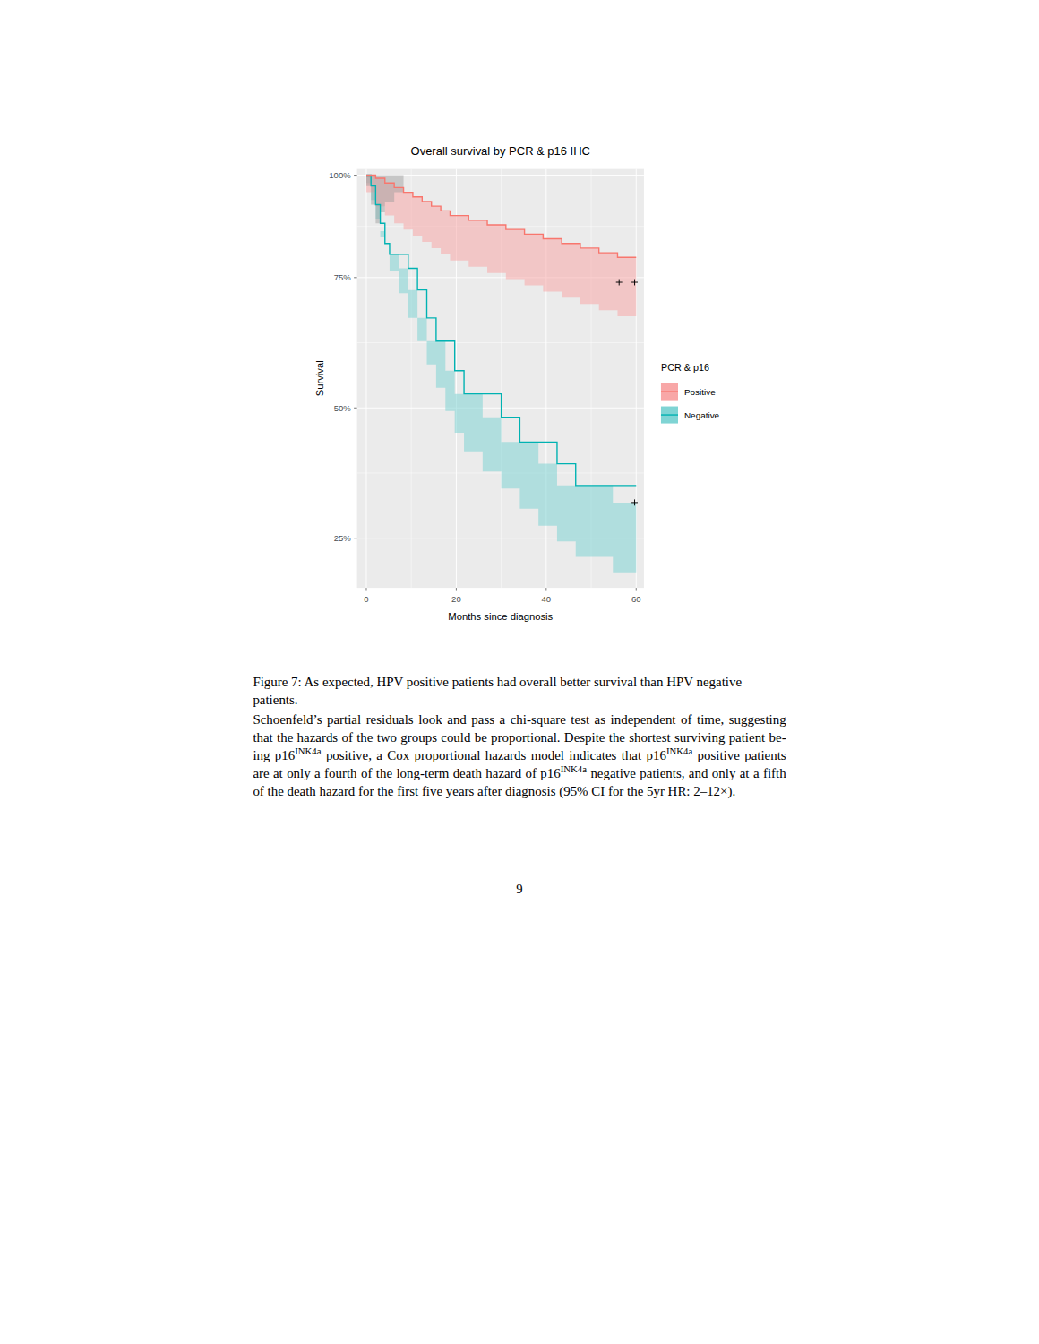Overall survival by PCR & p16 IHC Overall survival by PCR & p16 IHC 100% 75% 50% 25% 0 20 40 60 Months since diagnosis Survival PCR & p16 Positive Negative
Figure 7: As expected, HPV positive patients had overall better survival than HPV negative patients.
Schoenfeld’s partial residuals look and pass a chi-square test as independent of time, suggesting that the hazards of the two groups could be proportional. Despite the shortest surviving patient being p16INK4a positive, a Cox proportional hazards model indicates that p16INK4a positive patients are at only a fourth of the long-term death hazard of p16INK4a negative patients, and only at a fifth of the death hazard for the first five years after diagnosis (95% CI for the 5yr HR: 2–12×).
9